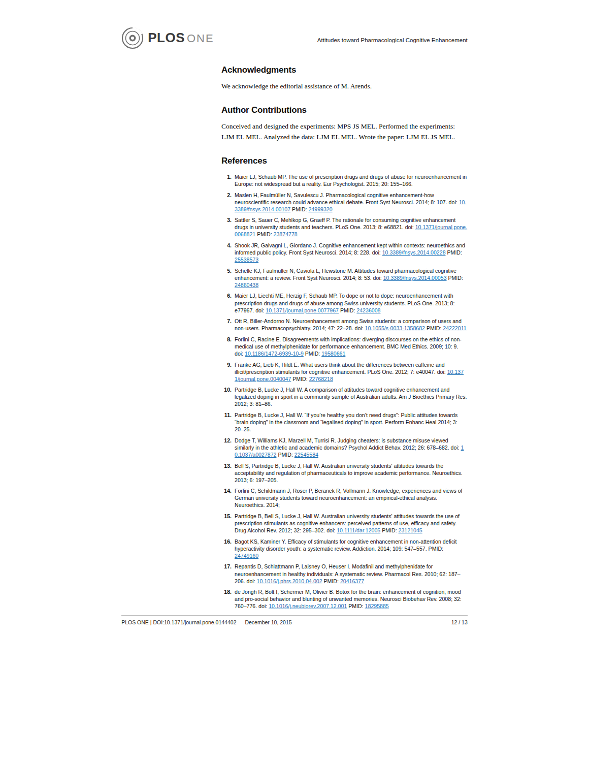PLOS ONE
Attitudes toward Pharmacological Cognitive Enhancement
Acknowledgments
We acknowledge the editorial assistance of M. Arends.
Author Contributions
Conceived and designed the experiments: MPS JS MEL. Performed the experiments: LJM EL MEL. Analyzed the data: LJM EL MEL. Wrote the paper: LJM EL JS MEL.
References
Maier LJ, Schaub MP. The use of prescription drugs and drugs of abuse for neuroenhancement in Europe: not widespread but a reality. Eur Psychologist. 2015; 20: 155–166.
Maslen H, Faulmüller N, Savulescu J. Pharmacological cognitive enhancement-how neuroscientific research could advance ethical debate. Front Syst Neurosci. 2014; 8: 107. doi: 10.3389/fnsys.2014.00107 PMID: 24999320
Sattler S, Sauer C, Mehlkop G, Graeff P. The rationale for consuming cognitive enhancement drugs in university students and teachers. PLoS One. 2013; 8: e68821. doi: 10.1371/journal.pone.0068821 PMID: 23874778
Shook JR, Galvagni L, Giordano J. Cognitive enhancement kept within contexts: neuroethics and informed public policy. Front Syst Neurosci. 2014; 8: 228. doi: 10.3389/fnsys.2014.00228 PMID: 25538573
Schelle KJ, Faulmuller N, Caviola L, Hewstone M. Attitudes toward pharmacological cognitive enhancement: a review. Front Syst Neurosci. 2014; 8: 53. doi: 10.3389/fnsys.2014.00053 PMID: 24860438
Maier LJ, Liechti ME, Herzig F, Schaub MP. To dope or not to dope: neuroenhancement with prescription drugs and drugs of abuse among Swiss university students. PLoS One. 2013; 8: e77967. doi: 10.1371/journal.pone.0077967 PMID: 24236008
Ott R, Biller-Andorno N. Neuroenhancement among Swiss students: a comparison of users and non-users. Pharmacopsychiatry. 2014; 47: 22–28. doi: 10.1055/s-0033-1358682 PMID: 24222011
Forlini C, Racine E. Disagreements with implications: diverging discourses on the ethics of non-medical use of methylphenidate for performance enhancement. BMC Med Ethics. 2009; 10: 9. doi: 10.1186/1472-6939-10-9 PMID: 19580661
Franke AG, Lieb K, Hildt E. What users think about the differences between caffeine and illicit/prescription stimulants for cognitive enhancement. PLoS One. 2012; 7: e40047. doi: 10.1371/journal.pone.0040047 PMID: 22768218
Partridge B, Lucke J, Hall W. A comparison of attitudes toward cognitive enhancement and legalized doping in sport in a community sample of Australian adults. Am J Bioethics Primary Res. 2012; 3: 81–86.
Partridge B, Lucke J, Hall W. “If you’re healthy you don’t need drugs”: Public attitudes towards “brain doping” in the classroom and “legalised doping” in sport. Perform Enhanc Heal 2014; 3: 20–25.
Dodge T, Williams KJ, Marzell M, Turrisi R. Judging cheaters: is substance misuse viewed similarly in the athletic and academic domains? Psychol Addict Behav. 2012; 26: 678–682. doi: 10.1037/a0027872 PMID: 22545584
Bell S, Partridge B, Lucke J, Hall W. Australian university students' attitudes towards the acceptability and regulation of pharmaceuticals to improve academic performance. Neuroethics. 2013; 6: 197–205.
Forlini C, Schildmann J, Roser P, Beranek R, Vollmann J. Knowledge, experiences and views of German university students toward neuroenhancement: an empirical-ethical analysis. Neuroethics. 2014;
Partridge B, Bell S, Lucke J, Hall W. Australian university students' attitudes towards the use of prescription stimulants as cognitive enhancers: perceived patterns of use, efficacy and safety. Drug Alcohol Rev. 2012; 32: 295–302. doi: 10.1111/dar.12005 PMID: 23121045
Bagot KS, Kaminer Y. Efficacy of stimulants for cognitive enhancement in non-attention deficit hyperactivity disorder youth: a systematic review. Addiction. 2014; 109: 547–557. PMID: 24749160
Repantis D, Schlattmann P, Laisney O, Heuser I. Modafinil and methylphenidate for neuroenhancement in healthy individuals: A systematic review. Pharmacol Res. 2010; 62: 187–206. doi: 10.1016/j.phrs.2010.04.002 PMID: 20416377
de Jongh R, Bolt I, Schermer M, Olivier B. Botox for the brain: enhancement of cognition, mood and pro-social behavior and blunting of unwanted memories. Neurosci Biobehav Rev. 2008; 32: 760–776. doi: 10.1016/j.neubiorev.2007.12.001 PMID: 18295885
PLOS ONE | DOI:10.1371/journal.pone.0144402 December 10, 2015
12 / 13